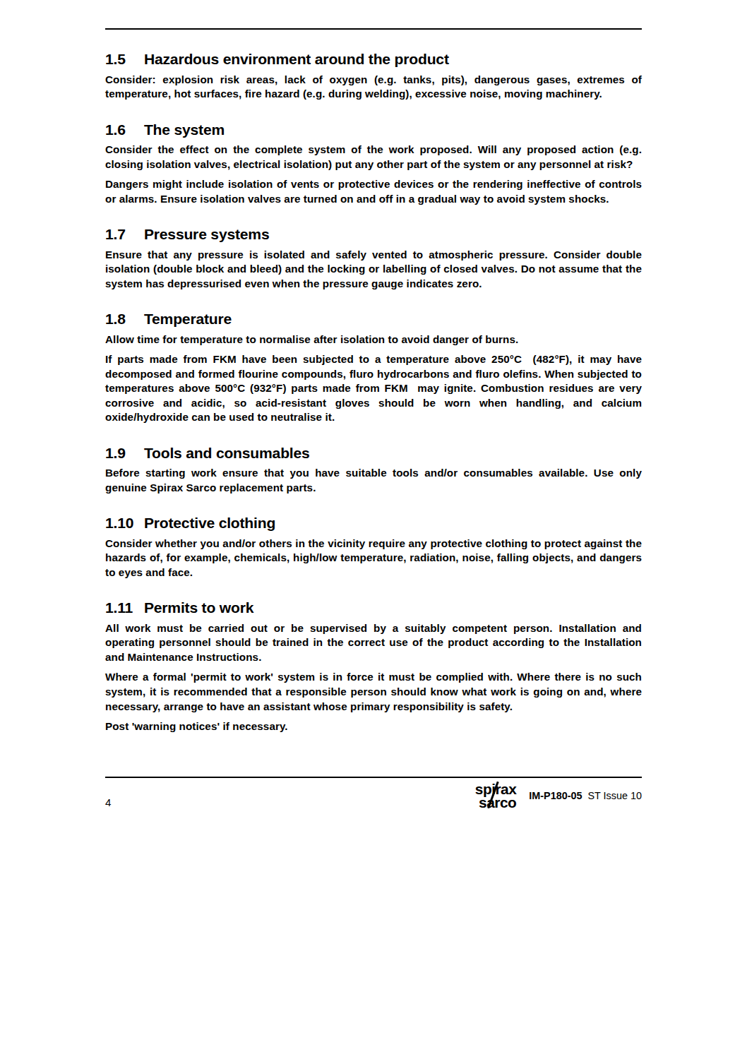1.5 Hazardous environment around the product
Consider: explosion risk areas, lack of oxygen (e.g. tanks, pits), dangerous gases, extremes of temperature, hot surfaces, fire hazard (e.g. during welding), excessive noise, moving machinery.
1.6 The system
Consider the effect on the complete system of the work proposed. Will any proposed action (e.g. closing isolation valves, electrical isolation) put any other part of the system or any personnel at risk?
Dangers might include isolation of vents or protective devices or the rendering ineffective of controls or alarms. Ensure isolation valves are turned on and off in a gradual way to avoid system shocks.
1.7 Pressure systems
Ensure that any pressure is isolated and safely vented to atmospheric pressure. Consider double isolation (double block and bleed) and the locking or labelling of closed valves. Do not assume that the system has depressurised even when the pressure gauge indicates zero.
1.8 Temperature
Allow time for temperature to normalise after isolation to avoid danger of burns.
If parts made from FKM have been subjected to a temperature above 250°C (482°F), it may have decomposed and formed flourine compounds, fluro hydrocarbons and fluro olefins. When subjected to temperatures above 500°C (932°F) parts made from FKM may ignite. Combustion residues are very corrosive and acidic, so acid-resistant gloves should be worn when handling, and calcium oxide/hydroxide can be used to neutralise it.
1.9 Tools and consumables
Before starting work ensure that you have suitable tools and/or consumables available. Use only genuine Spirax Sarco replacement parts.
1.10 Protective clothing
Consider whether you and/or others in the vicinity require any protective clothing to protect against the hazards of, for example, chemicals, high/low temperature, radiation, noise, falling objects, and dangers to eyes and face.
1.11 Permits to work
All work must be carried out or be supervised by a suitably competent person. Installation and operating personnel should be trained in the correct use of the product according to the Installation and Maintenance Instructions.
Where a formal 'permit to work' system is in force it must be complied with. Where there is no such system, it is recommended that a responsible person should know what work is going on and, where necessary, arrange to have an assistant whose primary responsibility is safety.
Post 'warning notices' if necessary.
4
spirax sarco
IM-P180-05 ST Issue 10